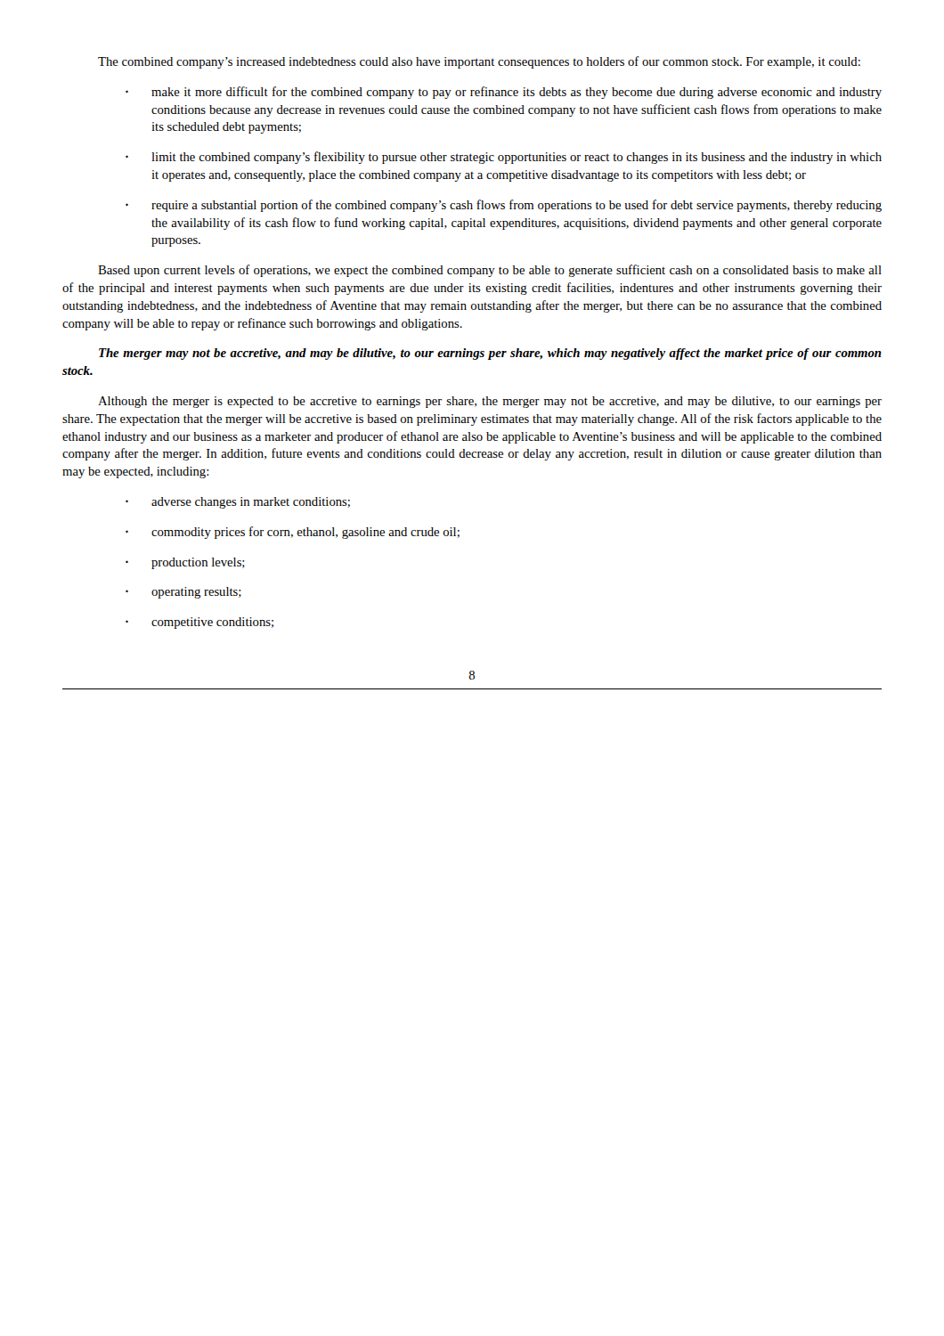The combined company’s increased indebtedness could also have important consequences to holders of our common stock. For example, it could:
make it more difficult for the combined company to pay or refinance its debts as they become due during adverse economic and industry conditions because any decrease in revenues could cause the combined company to not have sufficient cash flows from operations to make its scheduled debt payments;
limit the combined company’s flexibility to pursue other strategic opportunities or react to changes in its business and the industry in which it operates and, consequently, place the combined company at a competitive disadvantage to its competitors with less debt; or
require a substantial portion of the combined company’s cash flows from operations to be used for debt service payments, thereby reducing the availability of its cash flow to fund working capital, capital expenditures, acquisitions, dividend payments and other general corporate purposes.
Based upon current levels of operations, we expect the combined company to be able to generate sufficient cash on a consolidated basis to make all of the principal and interest payments when such payments are due under its existing credit facilities, indentures and other instruments governing their outstanding indebtedness, and the indebtedness of Aventine that may remain outstanding after the merger, but there can be no assurance that the combined company will be able to repay or refinance such borrowings and obligations.
The merger may not be accretive, and may be dilutive, to our earnings per share, which may negatively affect the market price of our common stock.
Although the merger is expected to be accretive to earnings per share, the merger may not be accretive, and may be dilutive, to our earnings per share. The expectation that the merger will be accretive is based on preliminary estimates that may materially change. All of the risk factors applicable to the ethanol industry and our business as a marketer and producer of ethanol are also be applicable to Aventine’s business and will be applicable to the combined company after the merger. In addition, future events and conditions could decrease or delay any accretion, result in dilution or cause greater dilution than may be expected, including:
adverse changes in market conditions;
commodity prices for corn, ethanol, gasoline and crude oil;
production levels;
operating results;
competitive conditions;
8